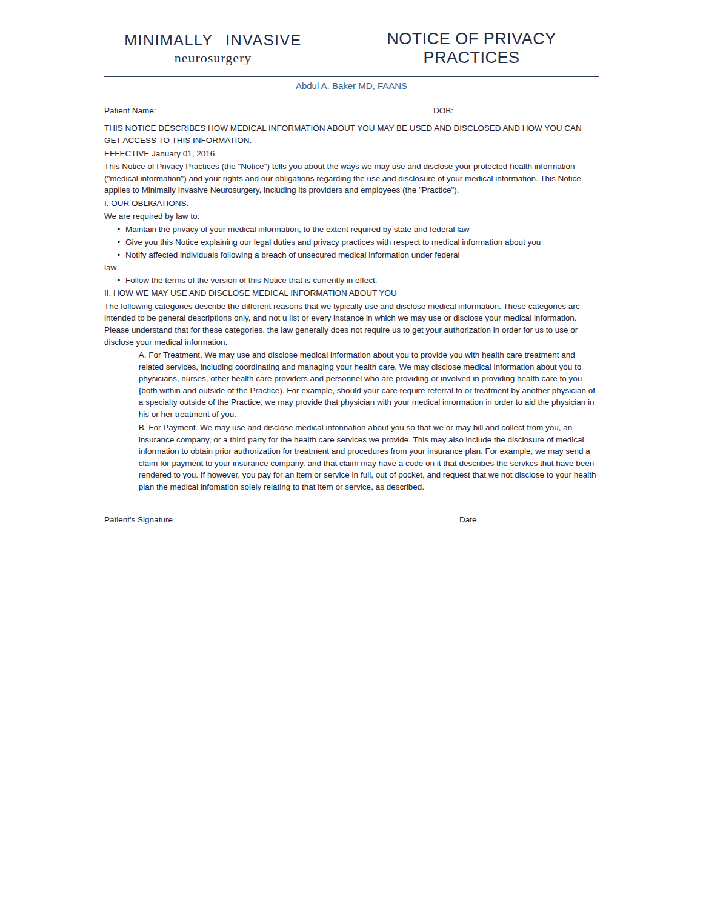MINIMALLY   INVASIVE
neurosurgery
NOTICE OF PRIVACY
PRACTICES
Abdul A. Baker MD, FAANS
Patient Name: DOB:
This notice describes how medical information about you may be used and disclosed and how you can get access to this information.
EFFECTIVE January 01, 2016
This Notice of Privacy Practices (the "Notice") tells you about the ways we may use and disclose your protected health information ("medical information") and your rights and our obligations regarding the use and disclosure of your medical information. This Notice applies to Minimally Invasive Neurosurgery, including its providers and employees (the "Practice").
I. OUR OBLIGATIONS.
We are required by law to:
Maintain the privacy of your medical information, to the extent required by state and federal law
Give you this Notice explaining our legal duties and privacy practices with respect to medical information about you
Notify affected individuals following a breach of unsecured medical information under federal
law
Follow the terms of the version of this Notice that is currently in effect.
II. HOW WE MAY USE AND DISCLOSE MEDICAL INFORMATION ABOUT YOU
The following categories describe the different reasons that we typically use and disclose medical information. These categories arc intended to be general descriptions only, and not u list or every instance in which we may use or disclose your medical information. Please understand that for these categories. the law generally does not require us to get your authorization in order for us to use or disclose your medical information.
A. For Treatment. We may use and disclose medical information about you to provide you with health care treatment and related services, including coordinating and managing your health care. We may disclose medical information about you to physicians, nurses, other health care providers and personnel who are providing or involved in providing health care to you {both within and outside of the Practice). For example, should your care require referral to or treatment by another physician of a specialty outside of the Practice, we may provide that physician with your medical inrormation in order to aid the physician in his or her treatment of you.
B. For Payment. We may use and disclose medical infonnation about you so that we or may bill and collect from you, an insurance company, or a third party for the health care services we provide. This may also include the disclosure of medical information to obtain prior authorization for treatment and procedures from your insurance plan. For example, we may send a claim for payment to your insurance company. and that claim may have a code on it that describes the servkcs thut have been rendered to you. If however, you pay for an item or service in full, out of pocket, and request that we not disclose to your health plan the medical infomation solely relating to that item or service, as described.
Patient's Signature
Date